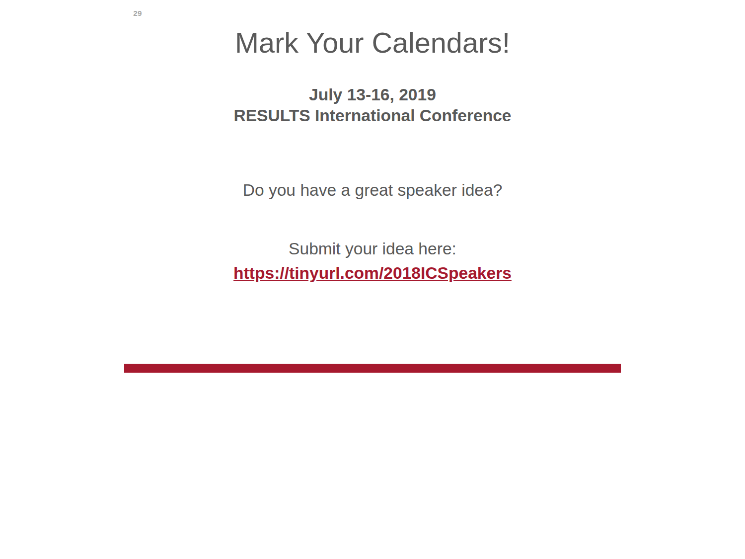29
Mark Your Calendars!
July 13-16, 2019
RESULTS International Conference
Do you have a great speaker idea?
Submit your idea here: https://tinyurl.com/2018ICSpeakers